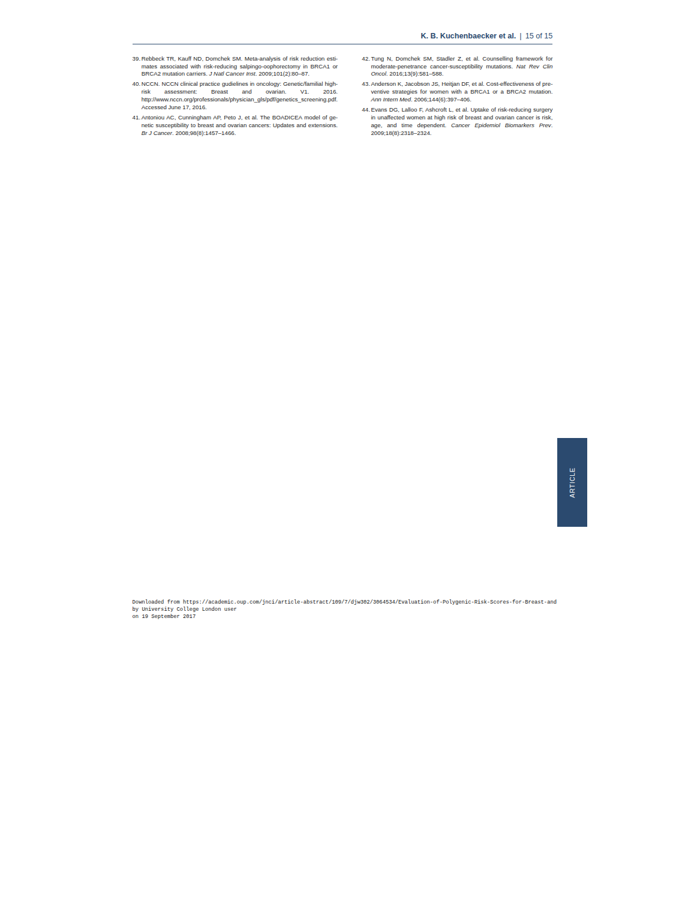K. B. Kuchenbaecker et al.|15 of 15
39. Rebbeck TR, Kauff ND, Domchek SM. Meta-analysis of risk reduction estimates associated with risk-reducing salpingo-oophorectomy in BRCA1 or BRCA2 mutation carriers. J Natl Cancer Inst. 2009;101(2):80–87.
40. NCCN. NCCN clinical practice gudielines in oncology: Genetic/familial high-risk assessment: Breast and ovarian. V1. 2016. http://www.nccn.org/professionals/physician_gls/pdf/genetics_screening.pdf. Accessed June 17, 2016.
41. Antoniou AC, Cunningham AP, Peto J, et al. The BOADICEA model of genetic susceptibility to breast and ovarian cancers: Updates and extensions. Br J Cancer. 2008;98(8):1457–1466.
42. Tung N, Domchek SM, Stadler Z, et al. Counselling framework for moderate-penetrance cancer-susceptibility mutations. Nat Rev Clin Oncol. 2016;13(9):581–588.
43. Anderson K, Jacobson JS, Heitjan DF, et al. Cost-effectiveness of preventive strategies for women with a BRCA1 or a BRCA2 mutation. Ann Intern Med. 2006;144(6):397–406.
44. Evans DG, Lalloo F, Ashcroft L, et al. Uptake of risk-reducing surgery in unaffected women at high risk of breast and ovarian cancer is risk, age, and time dependent. Cancer Epidemiol Biomarkers Prev. 2009;18(8):2318–2324.
ARTICLE
Downloaded from https://academic.oup.com/jnci/article-abstract/109/7/djw302/3064534/Evaluation-of-Polygenic-Risk-Scores-for-Breast-and
by University College London user
on 19 September 2017